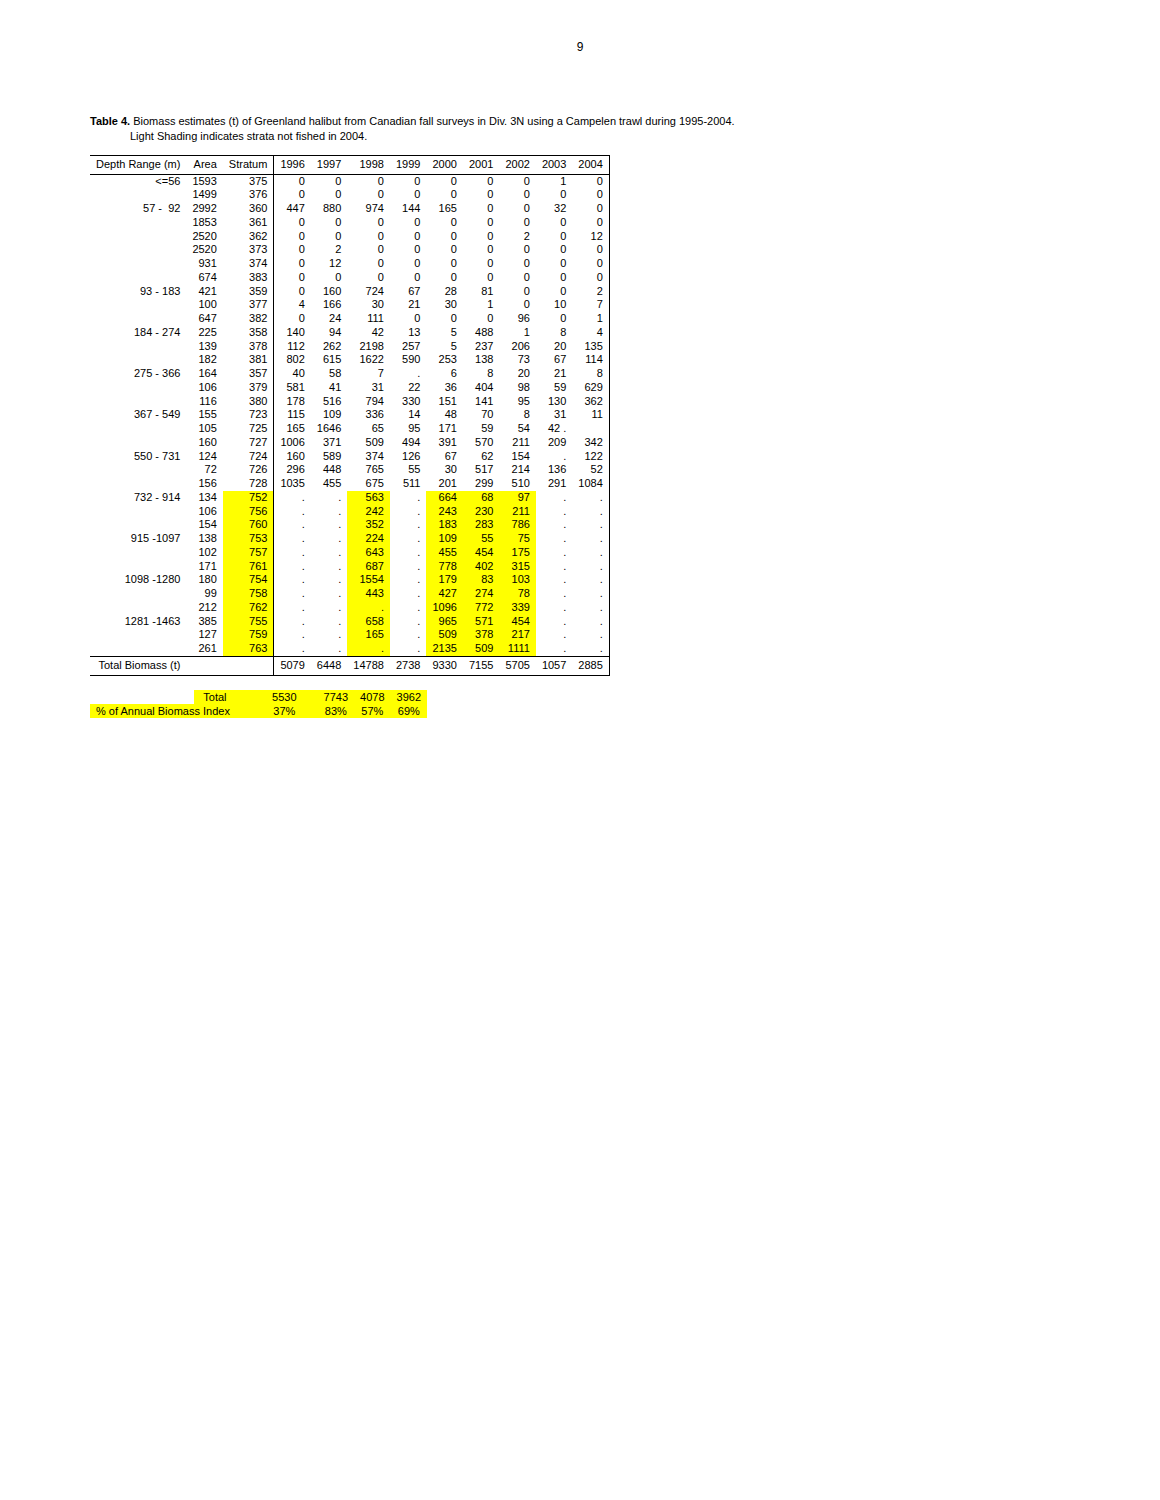9
Table 4. Biomass estimates (t) of Greenland halibut from Canadian fall surveys in Div. 3N using a Campelen trawl during 1995-2004. Light Shading indicates strata not fished in 2004.
| Depth Range (m) | Area | Stratum | 1996 | 1997 | 1998 | 1999 | 2000 | 2001 | 2002 | 2003 | 2004 |
| --- | --- | --- | --- | --- | --- | --- | --- | --- | --- | --- | --- |
| <=56 | 1593 | 375 | 0 | 0 | 0 | 0 | 0 | 0 | 0 | 1 | 0 |
| | 1499 | 376 | 0 | 0 | 0 | 0 | 0 | 0 | 0 | 0 | 0 |
| 57 - 92 | 2992 | 360 | 447 | 880 | 974 | 144 | 165 | 0 | 0 | 32 | 0 |
| | 1853 | 361 | 0 | 0 | 0 | 0 | 0 | 0 | 0 | 0 | 0 |
| | 2520 | 362 | 0 | 0 | 0 | 0 | 0 | 0 | 2 | 0 | 12 |
| | 2520 | 373 | 0 | 2 | 0 | 0 | 0 | 0 | 0 | 0 | 0 |
| | 931 | 374 | 0 | 12 | 0 | 0 | 0 | 0 | 0 | 0 | 0 |
| | 674 | 383 | 0 | 0 | 0 | 0 | 0 | 0 | 0 | 0 | 0 |
| 93 - 183 | 421 | 359 | 0 | 160 | 724 | 67 | 28 | 81 | 0 | 0 | 2 |
| | 100 | 377 | 4 | 166 | 30 | 21 | 30 | 1 | 0 | 10 | 7 |
| | 647 | 382 | 0 | 24 | 111 | 0 | 0 | 0 | 96 | 0 | 1 |
| 184 - 274 | 225 | 358 | 140 | 94 | 42 | 13 | 5 | 488 | 1 | 8 | 4 |
| | 139 | 378 | 112 | 262 | 2198 | 257 | 5 | 237 | 206 | 20 | 135 |
| | 182 | 381 | 802 | 615 | 1622 | 590 | 253 | 138 | 73 | 67 | 114 |
| 275 - 366 | 164 | 357 | 40 | 58 | 7 | . | 6 | 8 | 20 | 21 | 8 |
| | 106 | 379 | 581 | 41 | 31 | 22 | 36 | 404 | 98 | 59 | 629 |
| | 116 | 380 | 178 | 516 | 794 | 330 | 151 | 141 | 95 | 130 | 362 |
| 367 - 549 | 155 | 723 | 115 | 109 | 336 | 14 | 48 | 70 | 8 | 31 | 11 |
| | 105 | 725 | 165 | 1646 | 65 | 95 | 171 | 59 | 54 | 42 . | |
| | 160 | 727 | 1006 | 371 | 509 | 494 | 391 | 570 | 211 | 209 | 342 |
| 550 - 731 | 124 | 724 | 160 | 589 | 374 | 126 | 67 | 62 | 154 | . | 122 |
| | 72 | 726 | 296 | 448 | 765 | 55 | 30 | 517 | 214 | 136 | 52 |
| | 156 | 728 | 1035 | 455 | 675 | 511 | 201 | 299 | 510 | 291 | 1084 |
| 732 - 914 | 134 | 752 | . | . | 563 | . | 664 | 68 | 97 | . | . |
| | 106 | 756 | . | . | 242 | . | 243 | 230 | 211 | . | . |
| | 154 | 760 | . | . | 352 | . | 183 | 283 | 786 | . | . |
| 915 -1097 | 138 | 753 | . | . | 224 | . | 109 | 55 | 75 | . | . |
| | 102 | 757 | . | . | 643 | . | 455 | 454 | 175 | . | . |
| | 171 | 761 | . | . | 687 | . | 778 | 402 | 315 | . | . |
| 1098 -1280 | 180 | 754 | . | . | 1554 | . | 179 | 83 | 103 | . | . |
| | 99 | 758 | . | . | 443 | . | 427 | 274 | 78 | . | . |
| | 212 | 762 | . | . | . | . | 1096 | 772 | 339 | . | . |
| 1281 -1463 | 385 | 755 | . | . | 658 | . | 965 | 571 | 454 | . | . |
| | 127 | 759 | . | . | 165 | . | 509 | 378 | 217 | . | . |
| | 261 | 763 | . | . | . | . | 2135 | 509 | 1111 | . | . |
| Total Biomass (t) | | | 5079 | 6448 | 14788 | 2738 | 9330 | 7155 | 5705 | 1057 | 2885 |
| | | Total | | | 5530 | | 7743 | 4078 | 3962 | | |
| % of Annual Biomass Index | | | 37% | | 83% | 57% | 69% | | |